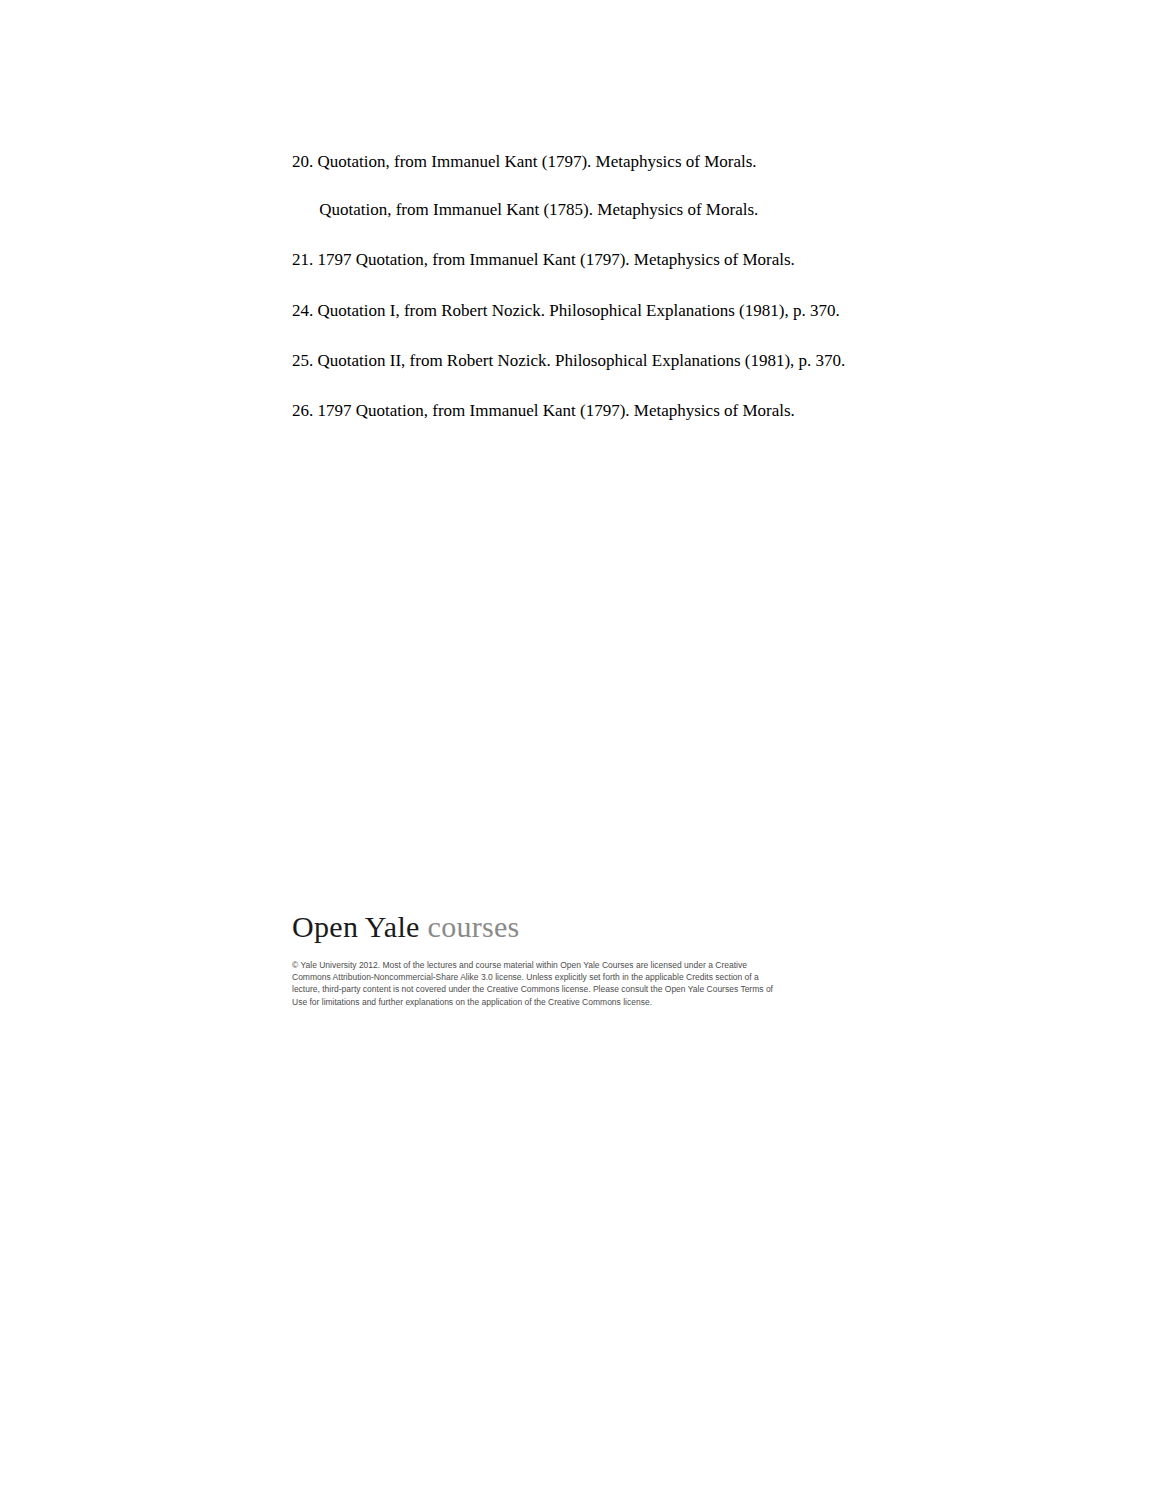20. Quotation, from Immanuel Kant (1797). Metaphysics of Morals. Quotation, from Immanuel Kant (1785). Metaphysics of Morals.
21. 1797 Quotation, from Immanuel Kant (1797). Metaphysics of Morals.
24. Quotation I, from Robert Nozick. Philosophical Explanations (1981), p. 370.
25. Quotation II, from Robert Nozick. Philosophical Explanations (1981), p. 370.
26. 1797 Quotation, from Immanuel Kant (1797). Metaphysics of Morals.
Open Yale courses
© Yale University 2012. Most of the lectures and course material within Open Yale Courses are licensed under a Creative Commons Attribution-Noncommercial-Share Alike 3.0 license. Unless explicitly set forth in the applicable Credits section of a lecture, third-party content is not covered under the Creative Commons license. Please consult the Open Yale Courses Terms of Use for limitations and further explanations on the application of the Creative Commons license.